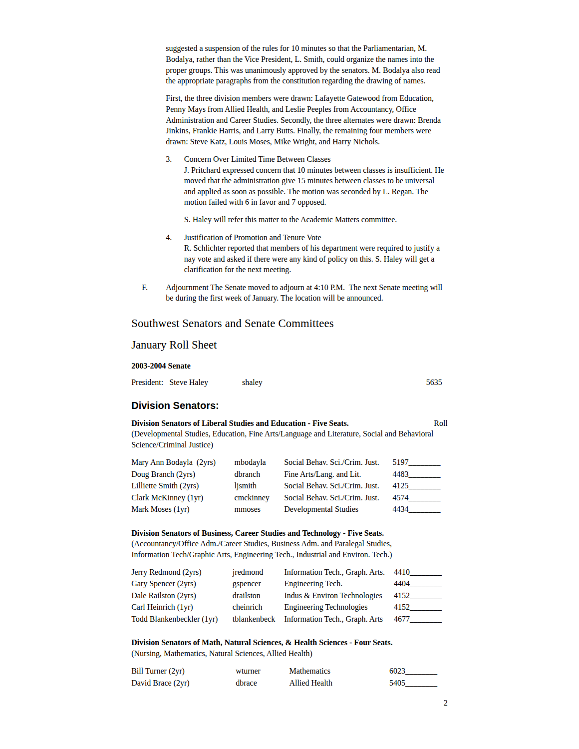suggested a suspension of the rules for 10 minutes so that the Parliamentarian, M. Bodalya, rather than the Vice President, L. Smith, could organize the names into the proper groups. This was unanimously approved by the senators. M. Bodalya also read the appropriate paragraphs from the constitution regarding the drawing of names.
First, the three division members were drawn: Lafayette Gatewood from Education, Penny Mays from Allied Health, and Leslie Peeples from Accountancy, Office Administration and Career Studies. Secondly, the three alternates were drawn: Brenda Jinkins, Frankie Harris, and Larry Butts. Finally, the remaining four members were drawn: Steve Katz, Louis Moses, Mike Wright, and Harry Nichols.
3. Concern Over Limited Time Between Classes J. Pritchard expressed concern that 10 minutes between classes is insufficient. He moved that the administration give 15 minutes between classes to be universal and applied as soon as possible. The motion was seconded by L. Regan. The motion failed with 6 in favor and 7 opposed.
S. Haley will refer this matter to the Academic Matters committee.
4. Justification of Promotion and Tenure Vote R. Schlichter reported that members of his department were required to justify a nay vote and asked if there were any kind of policy on this. S. Haley will get a clarification for the next meeting.
F. Adjournment The Senate moved to adjourn at 4:10 P.M. The next Senate meeting will be during the first week of January. The location will be announced.
Southwest Senators and Senate Committees
January Roll Sheet
2003-2004 Senate
President: Steve Haley shaley 5635
Division Senators:
Roll
Division Senators of Liberal Studies and Education - Five Seats.
(Developmental Studies, Education, Fine Arts/Language and Literature, Social and Behavioral Science/Criminal Justice)
| Mary Ann Bodayla (2yrs) | mbodayla | Social Behav. Sci./Crim. Just. | 5197 ________ |
| Doug Branch (2yrs) | dbranch | Fine Arts/Lang. and Lit. | 4483 ________ |
| Lilliette Smith (2yrs) | ljsmith | Social Behav. Sci./Crim. Just. | 4125 ________ |
| Clark McKinney (1yr) | cmckinney | Social Behav. Sci./Crim. Just. | 4574 ________ |
| Mark Moses (1yr) | mmoses | Developmental Studies | 4434 ________ |
Division Senators of Business, Career Studies and Technology - Five Seats.
(Accountancy/Office Adm./Career Studies, Business Adm. and Paralegal Studies,
Information Tech/Graphic Arts, Engineering Tech., Industrial and Environ. Tech.)
| Jerry Redmond (2yrs) | jredmond | Information Tech., Graph. Arts. | 4410 ________ |
| Gary Spencer (2yrs) | gspencer | Engineering Tech. | 4404 ________ |
| Dale Railston (2yrs) | drailston | Indus & Environ Technologies | 4152 ________ |
| Carl Heinrich (1yr) | cheinrich | Engineering Technologies | 4152 ________ |
| Todd Blankenbeckler (1yr) | tblankenbeck | Information Tech., Graph. Arts | 4677 ________ |
Division Senators of Math, Natural Sciences, & Health Sciences - Four Seats.
(Nursing, Mathematics, Natural Sciences, Allied Health)
| Bill Turner (2yr) | wturner | Mathematics | 6023 ________ |
| David Brace (2yr) | dbrace | Allied Health | 5405 ________ |
2